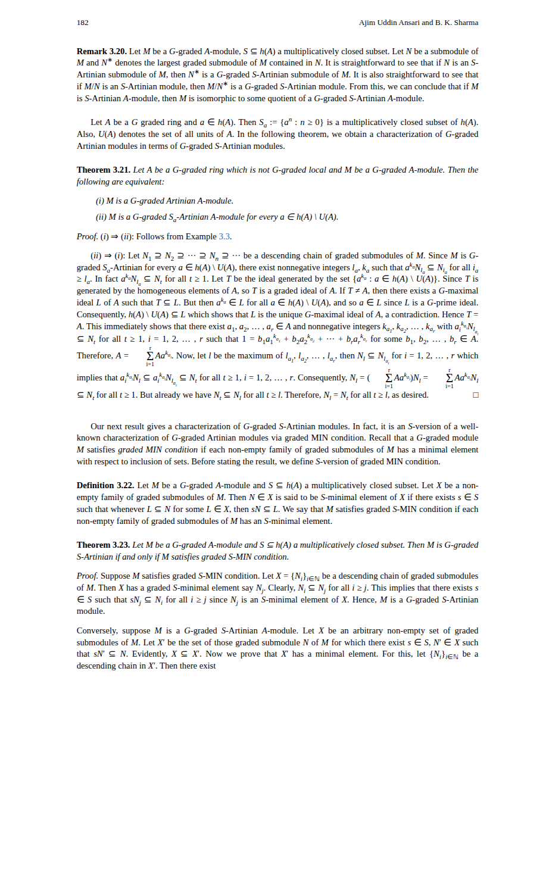182 Ajim Uddin Ansari and B. K. Sharma
Remark 3.20. Let M be a G-graded A-module, S ⊆ h(A) a multiplicatively closed subset. Let N be a submodule of M and N∗ denotes the largest graded submodule of M contained in N. It is straightforward to see that if N is an S-Artinian submodule of M, then N∗ is a G-graded S-Artinian submodule of M. It is also straightforward to see that if M/N is an S-Artinian module, then M/N∗ is a G-graded S-Artinian module. From this, we can conclude that if M is S-Artinian A-module, then M is isomorphic to some quotient of a G-graded S-Artinian A-module.
Let A be a G graded ring and a ∈ h(A). Then Sa := {an : n ≥ 0} is a multiplicatively closed subset of h(A). Also, U(A) denotes the set of all units of A. In the following theorem, we obtain a characterization of G-graded Artinian modules in terms of G-graded S-Artinian modules.
Theorem 3.21. Let A be a G-graded ring which is not G-graded local and M be a G-graded A-module. Then the following are equivalent:
(i) M is a G-graded Artinian A-module.
(ii) M is a G-graded Sa-Artinian A-module for every a ∈ h(A) \ U(A).
Proof. (i) ⇒ (ii): Follows from Example 3.3.
(ii) ⇒ (i): Let N1 ⊇ N2 ⊇ ··· ⊇ Nn ⊇ ··· be a descending chain of graded submodules of M. Since M is G-graded Sa-Artinian for every a ∈ h(A) \ U(A), there exist nonnegative integers la, ka such that akaNla ⊆ Nia for all ia ≥ la. In fact akaNla ⊆ Nt for all t ≥ 1. Let T be the ideal generated by the set {aka : a ∈ h(A) \ U(A)}. Since T is generated by the homogeneous elements of A, so T is a graded ideal of A. If T ≠ A, then there exists a G-maximal ideal L of A such that T ⊆ L. But then aka ∈ L for all a ∈ h(A) \ U(A), and so a ∈ L since L is a G-prime ideal. Consequently, h(A) \ U(A) ⊆ L which shows that L is the unique G-maximal ideal of A, a contradiction. Hence T = A. This immediately shows that there exist a1, a2, … , ar ∈ A and nonnegative integers ka1, ka2, … , kar with aikaiNlai ⊆ Nt for all t ≥ 1, i = 1, 2, … , r such that 1 = b1a1ka1 + b2a2ka2 + ··· + brarkar for some b1, b2, … , br ∈ A. Therefore, A = rΣi=1 Aakai. Now, let l be the maximum of la1, la2, … , lar, then Nl ⊆ Nlai for i = 1, 2, … , r which implies that aikaiNl ⊆ aikaiNlai ⊆ Nt for all t ≥ 1, i = 1, 2, … , r. Consequently, Nl = (rΣi=1 Aakai)Nl = rΣi=1 AakaiNl ⊆ Nt for all t ≥ 1. But already we have Nt ⊆ Nl for all t ≥ l. Therefore, Nl = Nt for all t ≥ l, as desired. □
Our next result gives a characterization of G-graded S-Artinian modules. In fact, it is an S-version of a well-known characterization of G-graded Artinian modules via graded MIN condition. Recall that a G-graded module M satisfies graded MIN condition if each non-empty family of graded submodules of M has a minimal element with respect to inclusion of sets. Before stating the result, we define S-version of graded MIN condition.
Definition 3.22. Let M be a G-graded A-module and S ⊆ h(A) a multiplicatively closed subset. Let X be a non-empty family of graded submodules of M. Then N ∈ X is said to be S-minimal element of X if there exists s ∈ S such that whenever L ⊆ N for some L ∈ X, then sN ⊆ L. We say that M satisfies graded S-MIN condition if each non-empty family of graded submodules of M has an S-minimal element.
Theorem 3.23. Let M be a G-graded A-module and S ⊆ h(A) a multiplicatively closed subset. Then M is G-graded S-Artinian if and only if M satisfies graded S-MIN condition.
Proof. Suppose M satisfies graded S-MIN condition. Let X = {Ni}i∈ℕ be a descending chain of graded submodules of M. Then X has a graded S-minimal element say Nj. Clearly, Ni ⊆ Nj for all i ≥ j. This implies that there exists s ∈ S such that sNj ⊆ Ni for all i ≥ j since Nj is an S-minimal element of X. Hence, M is a G-graded S-Artinian module.
Conversely, suppose M is a G-graded S-Artinian A-module. Let X be an arbitrary non-empty set of graded submodules of M. Let X′ be the set of those graded submodule N of M for which there exist s ∈ S, N′ ∈ X such that sN′ ⊆ N. Evidently, X ⊆ X′. Now we prove that X′ has a minimal element. For this, let {Ni}i∈ℕ be a descending chain in X′. Then there exist